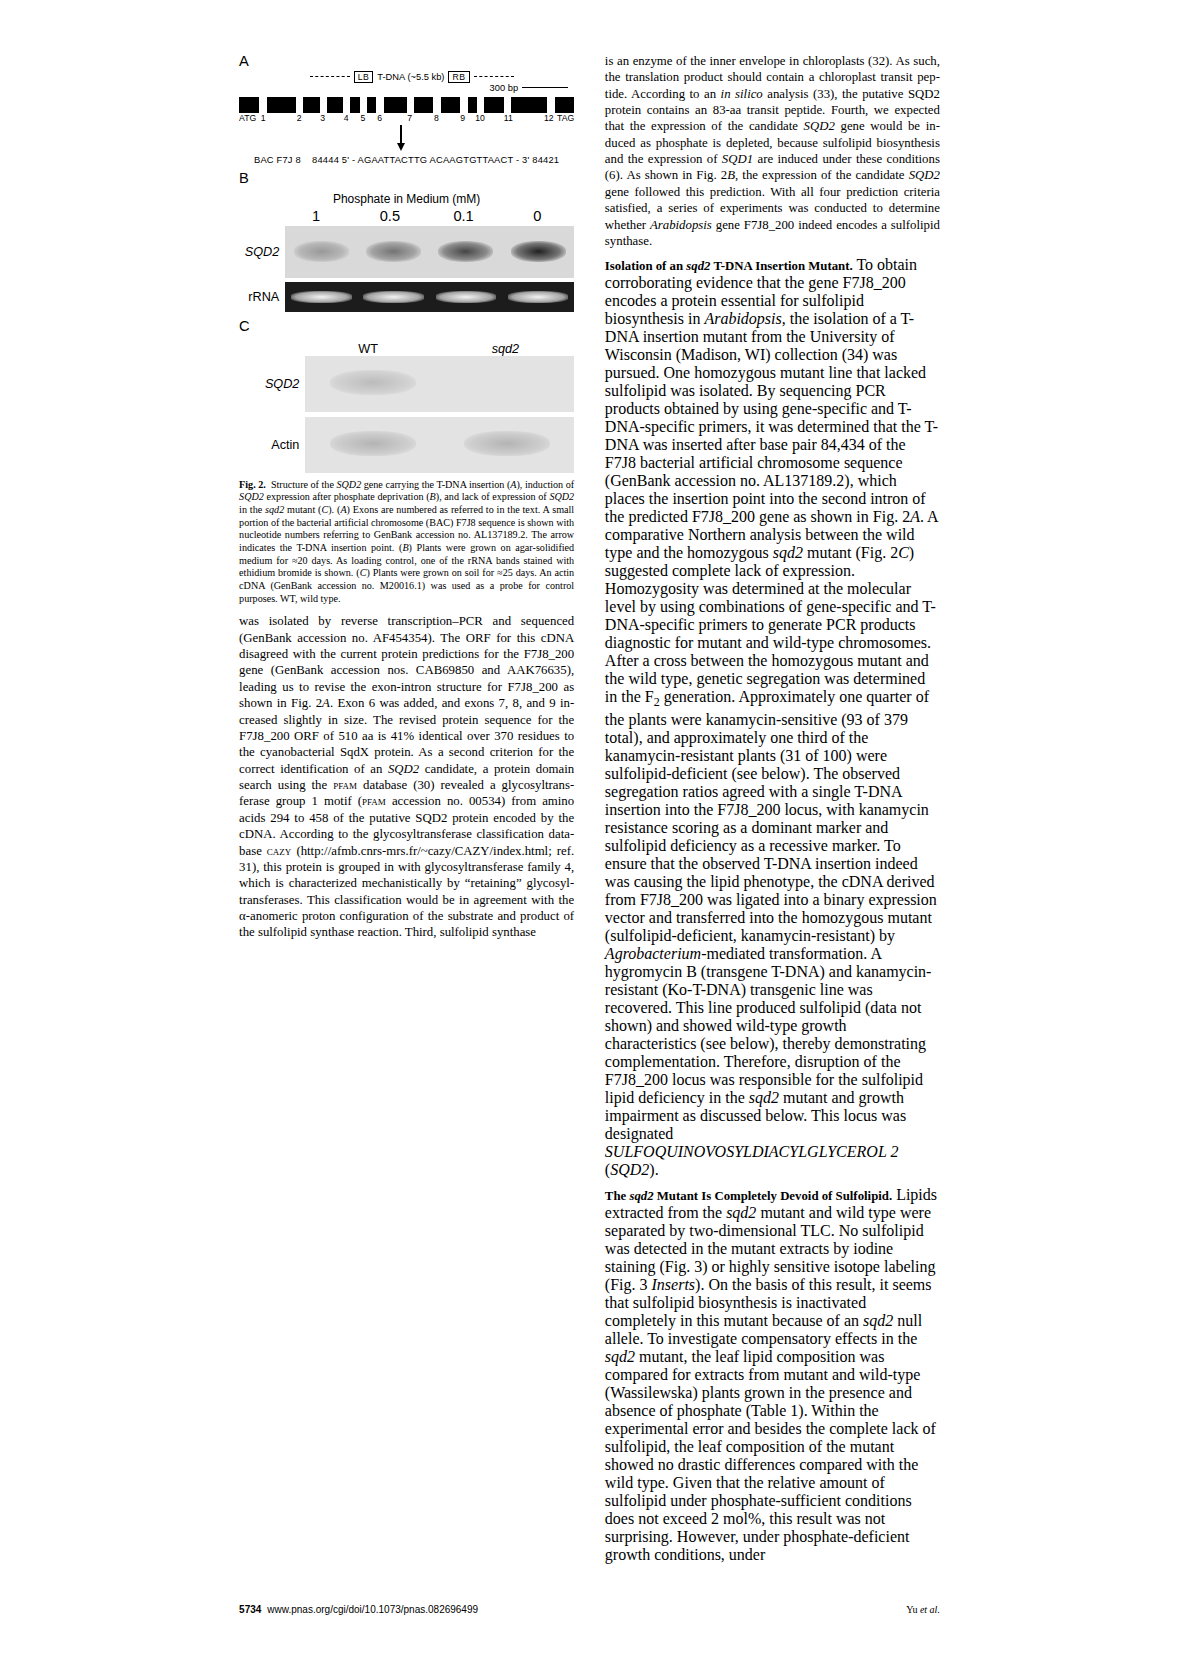A
LB T-DNA (~5.5 kb) RB
300 bp
ATG 1 2 3 4 5 6 7 8 9 10 11 12 TAG
BAC F7J 8 84444 5' - AGAATTACTTG ACAAGTGTTAACT - 3' 84421
B
Phosphate in Medium (mM)
10.50.10
SQD2
rRNA
C
WT
sqd2
SQD2
Actin
Fig. 2. Structure of the SQD2 gene carrying the T-DNA insertion (A), induction of SQD2 expression after phosphate deprivation (B), and lack of expression of SQD2 in the sqd2 mutant (C). (A) Exons are numbered as referred to in the text. A small portion of the bacterial artificial chromosome (BAC) F7J8 sequence is shown with nucleotide numbers referring to GenBank accession no. AL137189.2. The arrow indicates the T-DNA insertion point. (B) Plants were grown on agar-solidified medium for ≈20 days. As loading control, one of the rRNA bands stained with ethidium bromide is shown. (C) Plants were grown on soil for ≈25 days. An actin cDNA (GenBank accession no. M20016.1) was used as a probe for control purposes. WT, wild type.
was isolated by reverse transcription–PCR and sequenced (GenBank accession no. AF454354). The ORF for this cDNA disagreed with the current protein predictions for the F7J8_200 gene (GenBank accession nos. CAB69850 and AAK76635), leading us to revise the exon-intron structure for F7J8_200 as shown in Fig. 2A. Exon 6 was added, and exons 7, 8, and 9 increased slightly in size. The revised protein sequence for the F7J8_200 ORF of 510 aa is 41% identical over 370 residues to the cyanobacterial SqdX protein. As a second criterion for the correct identification of an SQD2 candidate, a protein domain search using the pfam database (30) revealed a glycosyltransferase group 1 motif (pfam accession no. 00534) from amino acids 294 to 458 of the putative SQD2 protein encoded by the cDNA. According to the glycosyltransferase classification database cazy (http://afmb.cnrs-mrs.fr/~cazy/CAZY/index.html; ref. 31), this protein is grouped in with glycosyltransferase family 4, which is characterized mechanistically by “retaining” glycosyltransferases. This classification would be in agreement with the α-anomeric proton configuration of the substrate and product of the sulfolipid synthase reaction. Third, sulfolipid synthase
is an enzyme of the inner envelope in chloroplasts (32). As such, the translation product should contain a chloroplast transit peptide. According to an in silico analysis (33), the putative SQD2 protein contains an 83-aa transit peptide. Fourth, we expected that the expression of the candidate SQD2 gene would be induced as phosphate is depleted, because sulfolipid biosynthesis and the expression of SQD1 are induced under these conditions (6). As shown in Fig. 2B, the expression of the candidate SQD2 gene followed this prediction. With all four prediction criteria satisfied, a series of experiments was conducted to determine whether Arabidopsis gene F7J8_200 indeed encodes a sulfolipid synthase.
Isolation of an sqd2 T-DNA Insertion Mutant.
To obtain corroborating evidence that the gene F7J8_200 encodes a protein essential for sulfolipid biosynthesis in Arabidopsis, the isolation of a T-DNA insertion mutant from the University of Wisconsin (Madison, WI) collection (34) was pursued. One homozygous mutant line that lacked sulfolipid was isolated. By sequencing PCR products obtained by using gene-specific and T-DNA-specific primers, it was determined that the T-DNA was inserted after base pair 84,434 of the F7J8 bacterial artificial chromosome sequence (GenBank accession no. AL137189.2), which places the insertion point into the second intron of the predicted F7J8_200 gene as shown in Fig. 2A. A comparative Northern analysis between the wild type and the homozygous sqd2 mutant (Fig. 2C) suggested complete lack of expression. Homozygosity was determined at the molecular level by using combinations of gene-specific and T-DNA-specific primers to generate PCR products diagnostic for mutant and wild-type chromosomes. After a cross between the homozygous mutant and the wild type, genetic segregation was determined in the F2 generation. Approximately one quarter of the plants were kanamycin-sensitive (93 of 379 total), and approximately one third of the kanamycin-resistant plants (31 of 100) were sulfolipid-deficient (see below). The observed segregation ratios agreed with a single T-DNA insertion into the F7J8_200 locus, with kanamycin resistance scoring as a dominant marker and sulfolipid deficiency as a recessive marker. To ensure that the observed T-DNA insertion indeed was causing the lipid phenotype, the cDNA derived from F7J8_200 was ligated into a binary expression vector and transferred into the homozygous mutant (sulfolipid-deficient, kanamycin-resistant) by Agrobacterium-mediated transformation. A hygromycin B (transgene T-DNA) and kanamycin-resistant (Ko-T-DNA) transgenic line was recovered. This line produced sulfolipid (data not shown) and showed wild-type growth characteristics (see below), thereby demonstrating complementation. Therefore, disruption of the F7J8_200 locus was responsible for the sulfolipid lipid deficiency in the sqd2 mutant and growth impairment as discussed below. This locus was designated SULFOQUINOVOSYLDIACYLGLYCEROL 2 (SQD2).
The sqd2 Mutant Is Completely Devoid of Sulfolipid.
Lipids extracted from the sqd2 mutant and wild type were separated by two-dimensional TLC. No sulfolipid was detected in the mutant extracts by iodine staining (Fig. 3) or highly sensitive isotope labeling (Fig. 3 Inserts). On the basis of this result, it seems that sulfolipid biosynthesis is inactivated completely in this mutant because of an sqd2 null allele. To investigate compensatory effects in the sqd2 mutant, the leaf lipid composition was compared for extracts from mutant and wild-type (Wassilewska) plants grown in the presence and absence of phosphate (Table 1). Within the experimental error and besides the complete lack of sulfolipid, the leaf composition of the mutant showed no drastic differences compared with the wild type. Given that the relative amount of sulfolipid under phosphate-sufficient conditions does not exceed 2 mol%, this result was not surprising. However, under phosphate-deficient growth conditions, under
5734www.pnas.org/cgi/doi/10.1073/pnas.082696499
Yu et al.